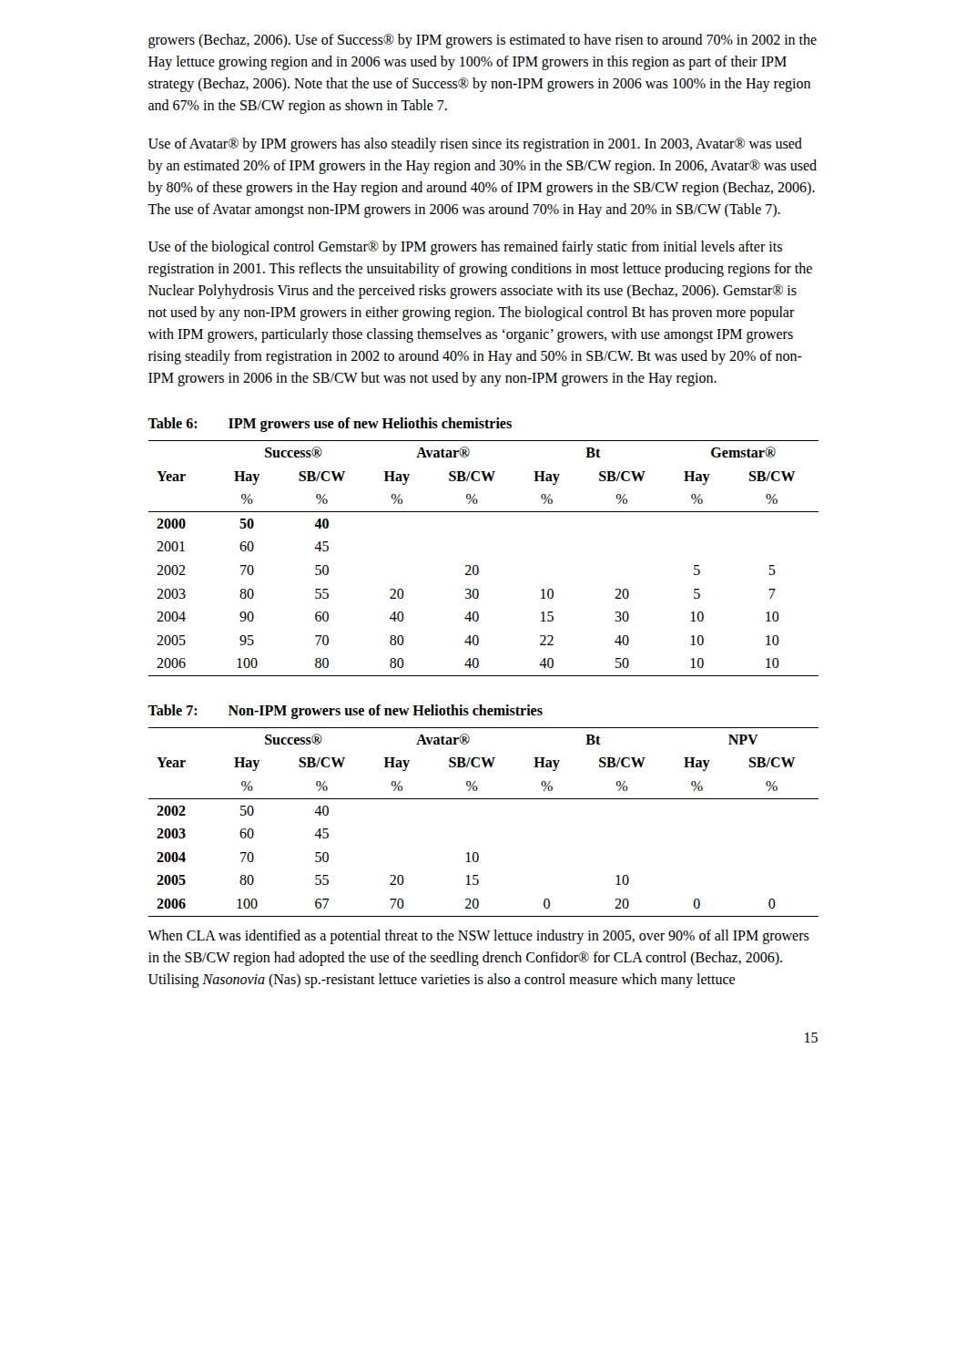growers (Bechaz, 2006). Use of Success® by IPM growers is estimated to have risen to around 70% in 2002 in the Hay lettuce growing region and in 2006 was used by 100% of IPM growers in this region as part of their IPM strategy (Bechaz, 2006). Note that the use of Success® by non-IPM growers in 2006 was 100% in the Hay region and 67% in the SB/CW region as shown in Table 7.
Use of Avatar® by IPM growers has also steadily risen since its registration in 2001. In 2003, Avatar® was used by an estimated 20% of IPM growers in the Hay region and 30% in the SB/CW region. In 2006, Avatar® was used by 80% of these growers in the Hay region and around 40% of IPM growers in the SB/CW region (Bechaz, 2006). The use of Avatar amongst non-IPM growers in 2006 was around 70% in Hay and 20% in SB/CW (Table 7).
Use of the biological control Gemstar® by IPM growers has remained fairly static from initial levels after its registration in 2001. This reflects the unsuitability of growing conditions in most lettuce producing regions for the Nuclear Polyhydrosis Virus and the perceived risks growers associate with its use (Bechaz, 2006). Gemstar® is not used by any non-IPM growers in either growing region. The biological control Bt has proven more popular with IPM growers, particularly those classing themselves as ‘organic’ growers, with use amongst IPM growers rising steadily from registration in 2002 to around 40% in Hay and 50% in SB/CW. Bt was used by 20% of non-IPM growers in 2006 in the SB/CW but was not used by any non-IPM growers in the Hay region.
Table 6: IPM growers use of new Heliothis chemistries
| | Success® | Avatar® | Bt | Gemstar® |
| --- | --- | --- | --- | --- |
| Year | Hay | SB/CW | Hay | SB/CW | Hay | SB/CW | Hay | SB/CW |
| | % | % | % | % | % | % | % | % |
| 2000 | 50 | 40 | | | | | | |
| 2001 | 60 | 45 | | | | | | |
| 2002 | 70 | 50 | | 20 | | | 5 | 5 |
| 2003 | 80 | 55 | 20 | 30 | 10 | 20 | 5 | 7 |
| 2004 | 90 | 60 | 40 | 40 | 15 | 30 | 10 | 10 |
| 2005 | 95 | 70 | 80 | 40 | 22 | 40 | 10 | 10 |
| 2006 | 100 | 80 | 80 | 40 | 40 | 50 | 10 | 10 |
Table 7: Non-IPM growers use of new Heliothis chemistries
| | Success® | Avatar® | Bt | NPV |
| --- | --- | --- | --- | --- |
| Year | Hay | SB/CW | Hay | SB/CW | Hay | SB/CW | Hay | SB/CW |
| | % | % | % | % | % | % | % | % |
| 2002 | 50 | 40 | | | | | | |
| 2003 | 60 | 45 | | | | | | |
| 2004 | 70 | 50 | | 10 | | | | |
| 2005 | 80 | 55 | 20 | 15 | | 10 | | |
| 2006 | 100 | 67 | 70 | 20 | 0 | 20 | 0 | 0 |
When CLA was identified as a potential threat to the NSW lettuce industry in 2005, over 90% of all IPM growers in the SB/CW region had adopted the use of the seedling drench Confidor® for CLA control (Bechaz, 2006). Utilising Nasonovia (Nas) sp.-resistant lettuce varieties is also a control measure which many lettuce
15